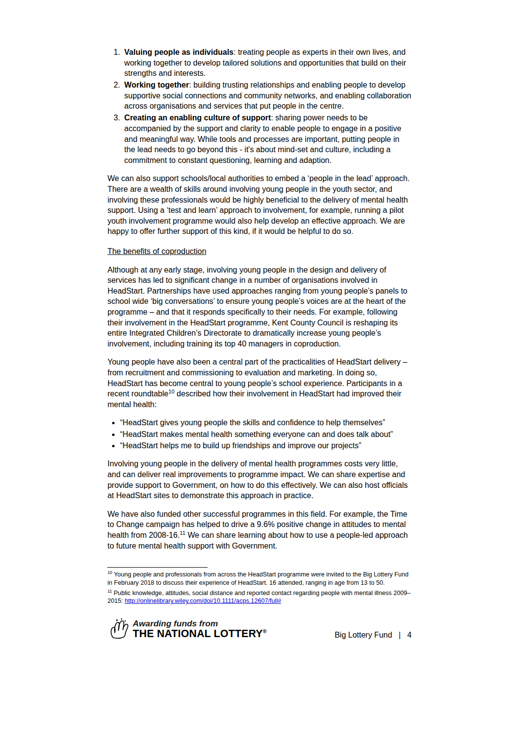Valuing people as individuals: treating people as experts in their own lives, and working together to develop tailored solutions and opportunities that build on their strengths and interests.
Working together: building trusting relationships and enabling people to develop supportive social connections and community networks, and enabling collaboration across organisations and services that put people in the centre.
Creating an enabling culture of support: sharing power needs to be accompanied by the support and clarity to enable people to engage in a positive and meaningful way. While tools and processes are important, putting people in the lead needs to go beyond this - it's about mind-set and culture, including a commitment to constant questioning, learning and adaption.
We can also support schools/local authorities to embed a ‘people in the lead’ approach. There are a wealth of skills around involving young people in the youth sector, and involving these professionals would be highly beneficial to the delivery of mental health support. Using a ‘test and learn’ approach to involvement, for example, running a pilot youth involvement programme would also help develop an effective approach. We are happy to offer further support of this kind, if it would be helpful to do so.
The benefits of coproduction
Although at any early stage, involving young people in the design and delivery of services has led to significant change in a number of organisations involved in HeadStart. Partnerships have used approaches ranging from young people’s panels to school wide ‘big conversations’ to ensure young people’s voices are at the heart of the programme – and that it responds specifically to their needs. For example, following their involvement in the HeadStart programme, Kent County Council is reshaping its entire Integrated Children’s Directorate to dramatically increase young people’s involvement, including training its top 40 managers in coproduction.
Young people have also been a central part of the practicalities of HeadStart delivery – from recruitment and commissioning to evaluation and marketing. In doing so, HeadStart has become central to young people’s school experience. Participants in a recent roundtable10 described how their involvement in HeadStart had improved their mental health:
“HeadStart gives young people the skills and confidence to help themselves”
“HeadStart makes mental health something everyone can and does talk about”
“HeadStart helps me to build up friendships and improve our projects”
Involving young people in the delivery of mental health programmes costs very little, and can deliver real improvements to programme impact. We can share expertise and provide support to Government, on how to do this effectively. We can also host officials at HeadStart sites to demonstrate this approach in practice.
We have also funded other successful programmes in this field. For example, the Time to Change campaign has helped to drive a 9.6% positive change in attitudes to mental health from 2008-16.11 We can share learning about how to use a people-led approach to future mental health support with Government.
10 Young people and professionals from across the HeadStart programme were invited to the Big Lottery Fund in February 2018 to discuss their experience of HeadStart. 16 attended, ranging in age from 13 to 50.
11 Public knowledge, attitudes, social distance and reported contact regarding people with mental illness 2009–2015: http://onlinelibrary.wiley.com/doi/10.1111/acps.12607/full#
Awarding funds from THE NATIONAL LOTTERY®
Big Lottery Fund | 4